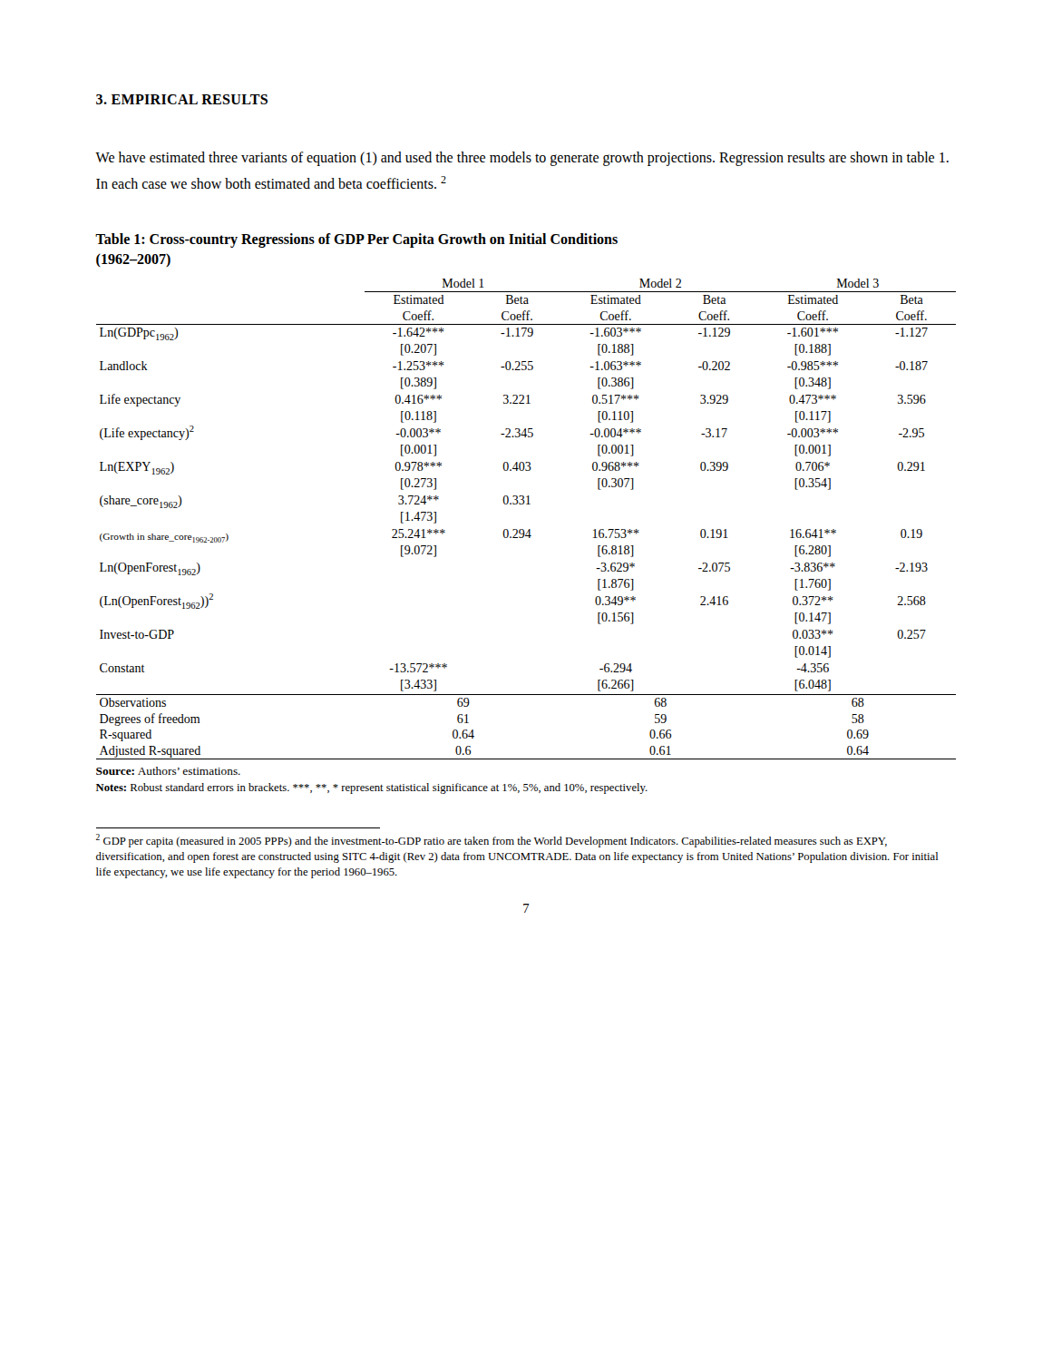3. EMPIRICAL RESULTS
We have estimated three variants of equation (1) and used the three models to generate growth projections. Regression results are shown in table 1. In each case we show both estimated and beta coefficients. 2
Table 1: Cross-country Regressions of GDP Per Capita Growth on Initial Conditions
(1962–2007)
| | Model 1 | Model 2 | Model 3 |
| --- | --- | --- | --- |
| | Estimated | Beta | Estimated | Beta | Estimated | Beta |
| | Coeff. | Coeff. | Coeff. | Coeff. | Coeff. | Coeff. |
| Ln(GDPpc 1962 ) | -1.642*** | -1.179 | -1.603*** | -1.129 | -1.601*** | -1.127 |
| | [0.207] | | [0.188] | | [0.188] | |
| Landlock | -1.253*** | -0.255 | -1.063*** | -0.202 | -0.985*** | -0.187 |
| | [0.389] | | [0.386] | | [0.348] | |
| Life expectancy | 0.416*** | 3.221 | 0.517*** | 3.929 | 0.473*** | 3.596 |
| | [0.118] | | [0.110] | | [0.117] | |
| (Life expectancy) 2 | -0.003** | -2.345 | -0.004*** | -3.17 | -0.003*** | -2.95 |
| | [0.001] | | [0.001] | | [0.001] | |
| Ln(EXPY 1962 ) | 0.978*** | 0.403 | 0.968*** | 0.399 | 0.706* | 0.291 |
| | [0.273] | | [0.307] | | [0.354] | |
| (share_core 1962 ) | 3.724** | 0.331 | | | | |
| | [1.473] | | | | | |
| (Growth in share_core 1962-2007 ) | 25.241*** | 0.294 | 16.753** | 0.191 | 16.641** | 0.19 |
| | [9.072] | | [6.818] | | [6.280] | |
| Ln(OpenForest 1962 ) | | | -3.629* | -2.075 | -3.836** | -2.193 |
| | | | [1.876] | | [1.760] | |
| (Ln(OpenForest 1962 )) 2 | | | 0.349** | 2.416 | 0.372** | 2.568 |
| | | | [0.156] | | [0.147] | |
| Invest-to-GDP | | | | | 0.033** | 0.257 |
| | | | | | [0.014] | |
| Constant | -13.572*** | | -6.294 | | -4.356 | |
| | [3.433] | | [6.266] | | [6.048] | |
| Observations | 69 | 68 | 68 |
| Degrees of freedom | 61 | 59 | 58 |
| R-squared | 0.64 | 0.66 | 0.69 |
| Adjusted R-squared | 0.6 | 0.61 | 0.64 |
Source: Authors’ estimations.
Notes: Robust standard errors in brackets. ***, **, * represent statistical significance at 1%, 5%, and 10%, respectively.
2 GDP per capita (measured in 2005 PPPs) and the investment-to-GDP ratio are taken from the World Development Indicators. Capabilities-related measures such as EXPY, diversification, and open forest are constructed using SITC 4-digit (Rev 2) data from UNCOMTRADE. Data on life expectancy is from United Nations’ Population division. For initial life expectancy, we use life expectancy for the period 1960–1965.
7